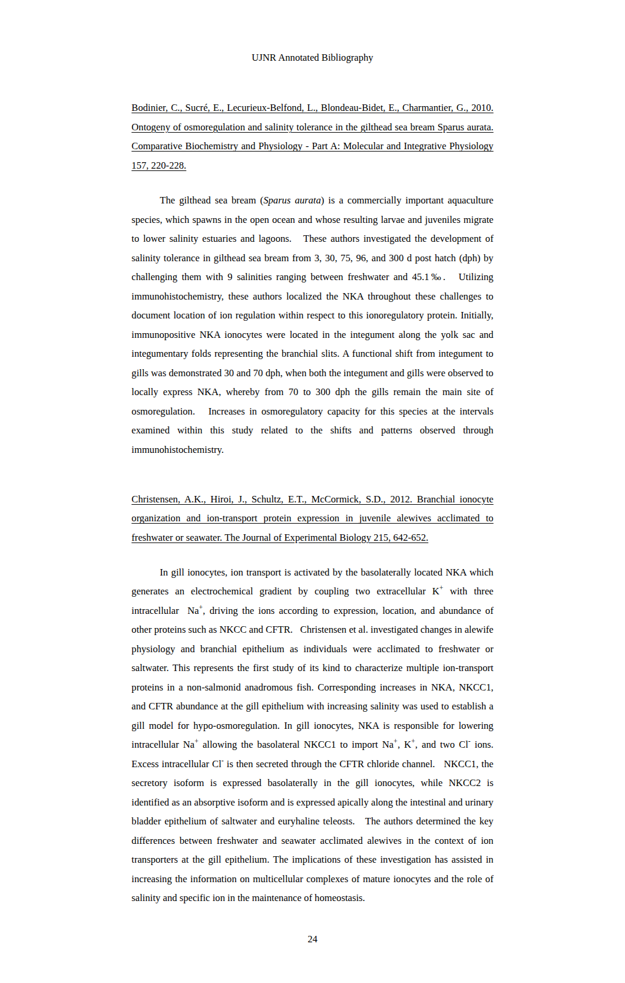UJNR Annotated Bibliography
Bodinier, C., Sucré, E., Lecurieux-Belfond, L., Blondeau-Bidet, E., Charmantier, G., 2010. Ontogeny of osmoregulation and salinity tolerance in the gilthead sea bream Sparus aurata. Comparative Biochemistry and Physiology - Part A: Molecular and Integrative Physiology 157, 220-228.
The gilthead sea bream (Sparus aurata) is a commercially important aquaculture species, which spawns in the open ocean and whose resulting larvae and juveniles migrate to lower salinity estuaries and lagoons. These authors investigated the development of salinity tolerance in gilthead sea bream from 3, 30, 75, 96, and 300 d post hatch (dph) by challenging them with 9 salinities ranging between freshwater and 45.1‰. Utilizing immunohistochemistry, these authors localized the NKA throughout these challenges to document location of ion regulation within respect to this ionoregulatory protein. Initially, immunopositive NKA ionocytes were located in the integument along the yolk sac and integumentary folds representing the branchial slits. A functional shift from integument to gills was demonstrated 30 and 70 dph, when both the integument and gills were observed to locally express NKA, whereby from 70 to 300 dph the gills remain the main site of osmoregulation. Increases in osmoregulatory capacity for this species at the intervals examined within this study related to the shifts and patterns observed through immunohistochemistry.
Christensen, A.K., Hiroi, J., Schultz, E.T., McCormick, S.D., 2012. Branchial ionocyte organization and ion-transport protein expression in juvenile alewives acclimated to freshwater or seawater. The Journal of Experimental Biology 215, 642-652.
In gill ionocytes, ion transport is activated by the basolaterally located NKA which generates an electrochemical gradient by coupling two extracellular K+ with three intracellular Na+, driving the ions according to expression, location, and abundance of other proteins such as NKCC and CFTR. Christensen et al. investigated changes in alewife physiology and branchial epithelium as individuals were acclimated to freshwater or saltwater. This represents the first study of its kind to characterize multiple ion-transport proteins in a non-salmonid anadromous fish. Corresponding increases in NKA, NKCC1, and CFTR abundance at the gill epithelium with increasing salinity was used to establish a gill model for hypo-osmoregulation. In gill ionocytes, NKA is responsible for lowering intracellular Na+ allowing the basolateral NKCC1 to import Na+, K+, and two Cl- ions. Excess intracellular Cl- is then secreted through the CFTR chloride channel. NKCC1, the secretory isoform is expressed basolaterally in the gill ionocytes, while NKCC2 is identified as an absorptive isoform and is expressed apically along the intestinal and urinary bladder epithelium of saltwater and euryhaline teleosts. The authors determined the key differences between freshwater and seawater acclimated alewives in the context of ion transporters at the gill epithelium. The implications of these investigation has assisted in increasing the information on multicellular complexes of mature ionocytes and the role of salinity and specific ion in the maintenance of homeostasis.
24